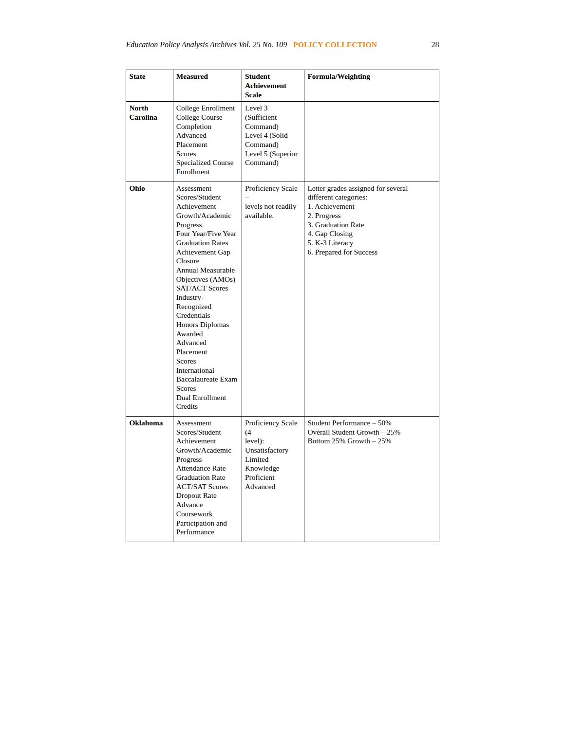Education Policy Analysis Archives Vol. 25 No. 109 POLICY COLLECTION
28
| State | Measured | Student Achievement Scale | Formula/Weighting |
| --- | --- | --- | --- |
| North Carolina | College Enrollment College Course Completion Advanced Placement Scores Specialized Course Enrollment | Level 3 (Sufficient Command) Level 4 (Solid Command) Level 5 (Superior Command) | |
| Ohio | Assessment Scores/Student Achievement Growth/Academic Progress Four Year/Five Year Graduation Rates Achievement Gap Closure Annual Measurable Objectives (AMOs) SAT/ACT Scores Industry-Recognized Credentials Honors Diplomas Awarded Advanced Placement Scores International Baccalaureate Exam Scores Dual Enrollment Credits | Proficiency Scale – levels not readily available. | Letter grades assigned for several different categories: 1. Achievement 2. Progress 3. Graduation Rate 4. Gap Closing 5. K-3 Literacy 6. Prepared for Success |
| Oklahoma | Assessment Scores/Student Achievement Growth/Academic Progress Attendance Rate Graduation Rate ACT/SAT Scores Dropout Rate Advance Coursework Participation and Performance | Proficiency Scale (4 level): Unsatisfactory Limited Knowledge Proficient Advanced | Student Performance – 50% Overall Student Growth – 25% Bottom 25% Growth – 25% |